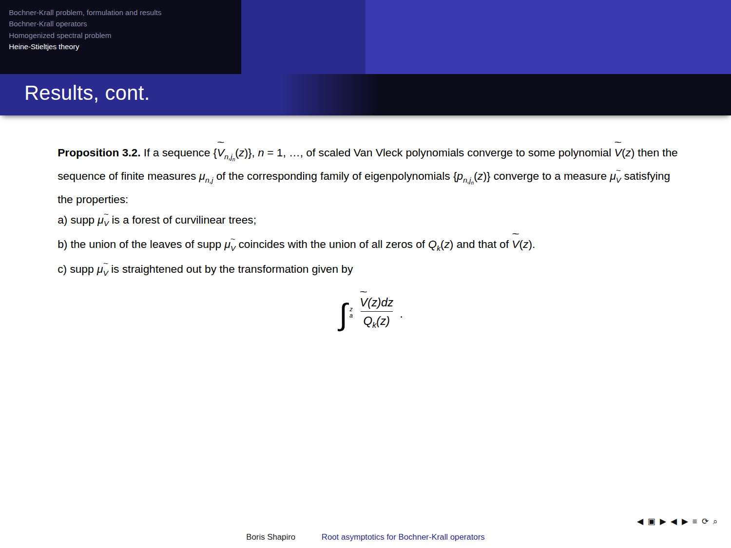Bochner-Krall problem, formulation and results
Bochner-Krall operators
Homogenized spectral problem
Heine-Stieltjes theory
Results, cont.
Proposition 3.2. If a sequence {Vn,jn(z)}, n = 1, …, of scaled Van Vleck polynomials converge to some polynomial V(z) then the sequence of finite measures μn,j of the corresponding family of eigenpolynomials {pn,jn(z)} converge to a measure μV satisfying the properties:
a) supp μV is a forest of curvilinear trees;
b) the union of the leaves of supp μV coincides with the union of all zeros of Qk(z) and that of V(z).
c) supp μV is straightened out by the transformation given by
∫ z a V(z)dz Qk(z) .
◀ ▣ ▶ ◀ ▶ ≡ ⟳ ⌕
Boris Shapiro Root asymptotics for Bochner-Krall operators